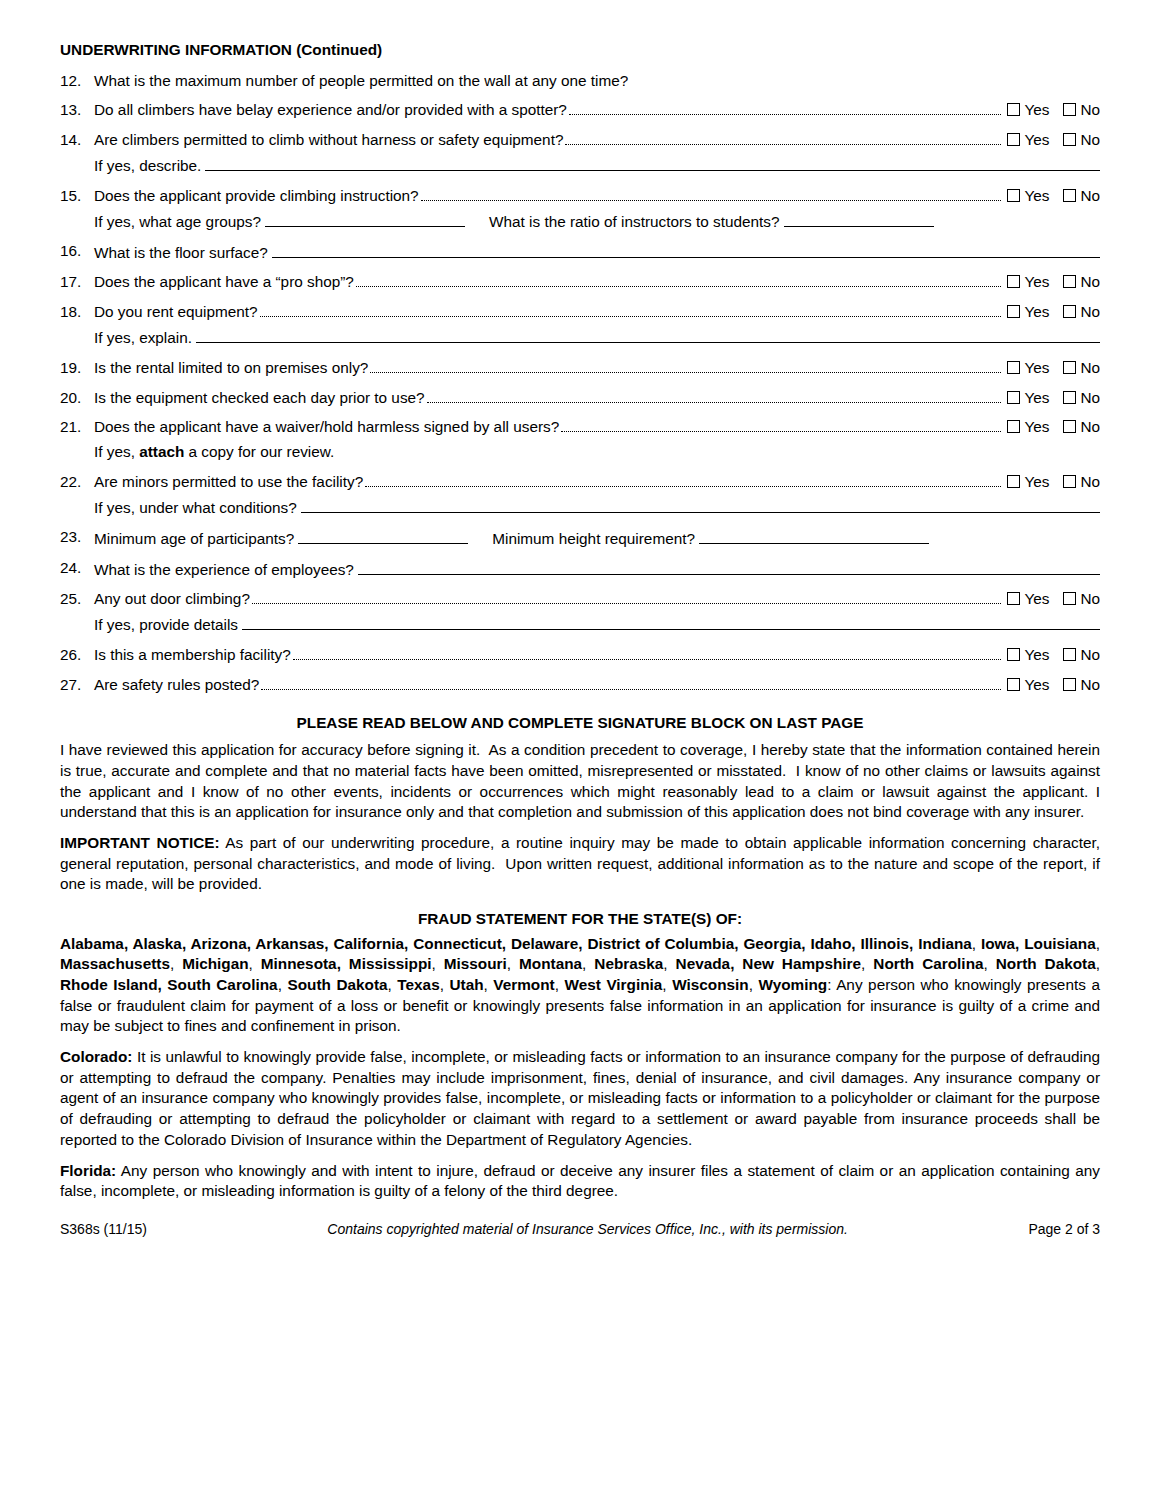UNDERWRITING INFORMATION (Continued)
12. What is the maximum number of people permitted on the wall at any one time?
13.
Do all climbers have belay experience and/or provided with a spotter? Yes No
14.
Are climbers permitted to climb without harness or safety equipment? Yes No
If yes, describe.
15.
Does the applicant provide climbing instruction? Yes No
If yes, what age groups? What is the ratio of instructors to students?
16.
What is the floor surface?
17.
Does the applicant have a “pro shop”? Yes No
18.
Do you rent equipment? Yes No
If yes, explain.
19.
Is the rental limited to on premises only? Yes No
20.
Is the equipment checked each day prior to use? Yes No
21.
Does the applicant have a waiver/hold harmless signed by all users? Yes No
If yes, attach a copy for our review.
22.
Are minors permitted to use the facility? Yes No
If yes, under what conditions?
23.
Minimum age of participants? Minimum height requirement?
24.
What is the experience of employees?
25.
Any out door climbing? Yes No
If yes, provide details
26.
Is this a membership facility? Yes No
27.
Are safety rules posted? Yes No
PLEASE READ BELOW AND COMPLETE SIGNATURE BLOCK ON LAST PAGE
I have reviewed this application for accuracy before signing it. As a condition precedent to coverage, I hereby state that the information contained herein is true, accurate and complete and that no material facts have been omitted, misrepresented or misstated. I know of no other claims or lawsuits against the applicant and I know of no other events, incidents or occurrences which might reasonably lead to a claim or lawsuit against the applicant. I understand that this is an application for insurance only and that completion and submission of this application does not bind coverage with any insurer.
IMPORTANT NOTICE: As part of our underwriting procedure, a routine inquiry may be made to obtain applicable information concerning character, general reputation, personal characteristics, and mode of living. Upon written request, additional information as to the nature and scope of the report, if one is made, will be provided.
FRAUD STATEMENT FOR THE STATE(S) OF:
Alabama, Alaska, Arizona, Arkansas, California, Connecticut, Delaware, District of Columbia, Georgia, Idaho, Illinois, Indiana, Iowa, Louisiana, Massachusetts, Michigan, Minnesota, Mississippi, Missouri, Montana, Nebraska, Nevada, New Hampshire, North Carolina, North Dakota, Rhode Island, South Carolina, South Dakota, Texas, Utah, Vermont, West Virginia, Wisconsin, Wyoming: Any person who knowingly presents a false or fraudulent claim for payment of a loss or benefit or knowingly presents false information in an application for insurance is guilty of a crime and may be subject to fines and confinement in prison.
Colorado: It is unlawful to knowingly provide false, incomplete, or misleading facts or information to an insurance company for the purpose of defrauding or attempting to defraud the company. Penalties may include imprisonment, fines, denial of insurance, and civil damages. Any insurance company or agent of an insurance company who knowingly provides false, incomplete, or misleading facts or information to a policyholder or claimant for the purpose of defrauding or attempting to defraud the policyholder or claimant with regard to a settlement or award payable from insurance proceeds shall be reported to the Colorado Division of Insurance within the Department of Regulatory Agencies.
Florida: Any person who knowingly and with intent to injure, defraud or deceive any insurer files a statement of claim or an application containing any false, incomplete, or misleading information is guilty of a felony of the third degree.
S368s (11/15) Contains copyrighted material of Insurance Services Office, Inc., with its permission. Page 2 of 3